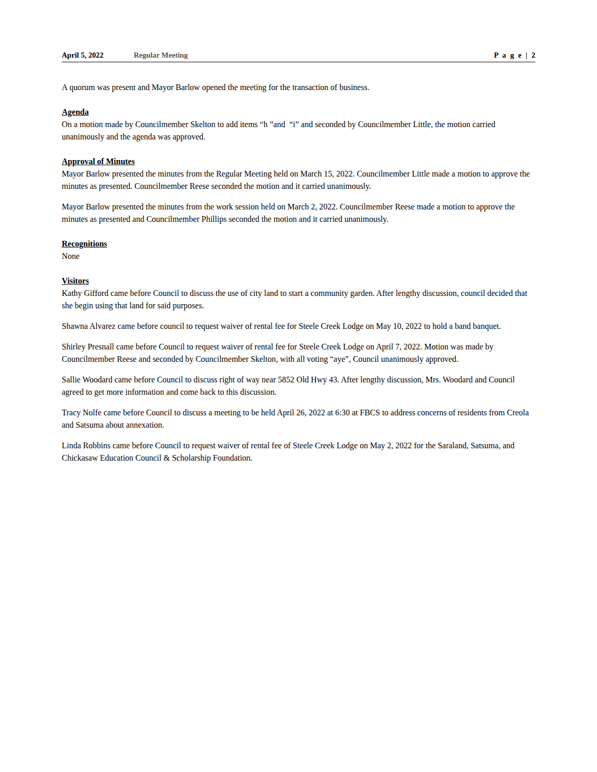April 5, 2022 Regular Meeting P a g e | 2
A quorum was present and Mayor Barlow opened the meeting for the transaction of business.
Agenda
On a motion made by Councilmember Skelton to add items “h ”and “i” and seconded by Councilmember Little, the motion carried unanimously and the agenda was approved.
Approval of Minutes
Mayor Barlow presented the minutes from the Regular Meeting held on March 15, 2022. Councilmember Little made a motion to approve the minutes as presented. Councilmember Reese seconded the motion and it carried unanimously.
Mayor Barlow presented the minutes from the work session held on March 2, 2022. Councilmember Reese made a motion to approve the minutes as presented and Councilmember Phillips seconded the motion and it carried unanimously.
Recognitions
None
Visitors
Kathy Gifford came before Council to discuss the use of city land to start a community garden. After lengthy discussion, council decided that she begin using that land for said purposes.
Shawna Alvarez came before council to request waiver of rental fee for Steele Creek Lodge on May 10, 2022 to hold a band banquet.
Shirley Presnall came before Council to request waiver of rental fee for Steele Creek Lodge on April 7, 2022. Motion was made by Councilmember Reese and seconded by Councilmember Skelton, with all voting “aye”, Council unanimously approved.
Sallie Woodard came before Council to discuss right of way near 5852 Old Hwy 43. After lengthy discussion, Mrs. Woodard and Council agreed to get more information and come back to this discussion.
Tracy Nolfe came before Council to discuss a meeting to be held April 26, 2022 at 6:30 at FBCS to address concerns of residents from Creola and Satsuma about annexation.
Linda Robbins came before Council to request waiver of rental fee of Steele Creek Lodge on May 2, 2022 for the Saraland, Satsuma, and Chickasaw Education Council & Scholarship Foundation.